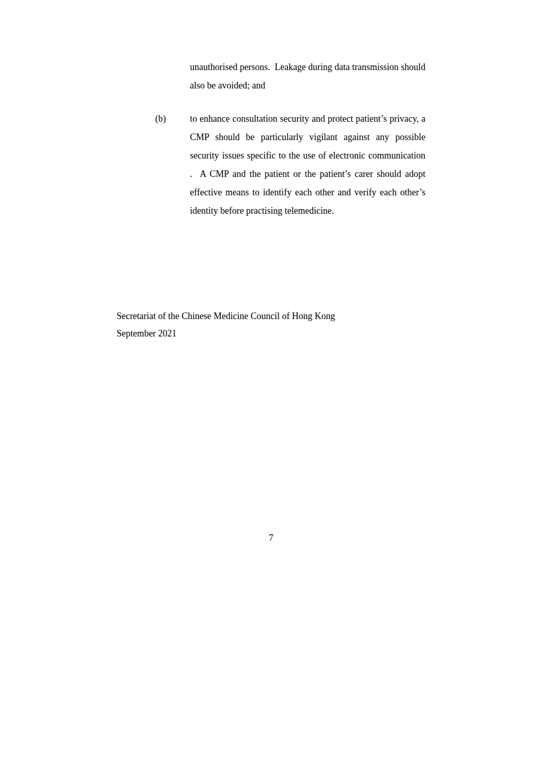unauthorised persons. Leakage during data transmission should also be avoided; and
(b)
to enhance consultation security and protect patient’s privacy, a CMP should be particularly vigilant against any possible security issues specific to the use of electronic communication . A CMP and the patient or the patient’s carer should adopt effective means to identify each other and verify each other’s identity before practising telemedicine.
Secretariat of the Chinese Medicine Council of Hong Kong
September 2021
7